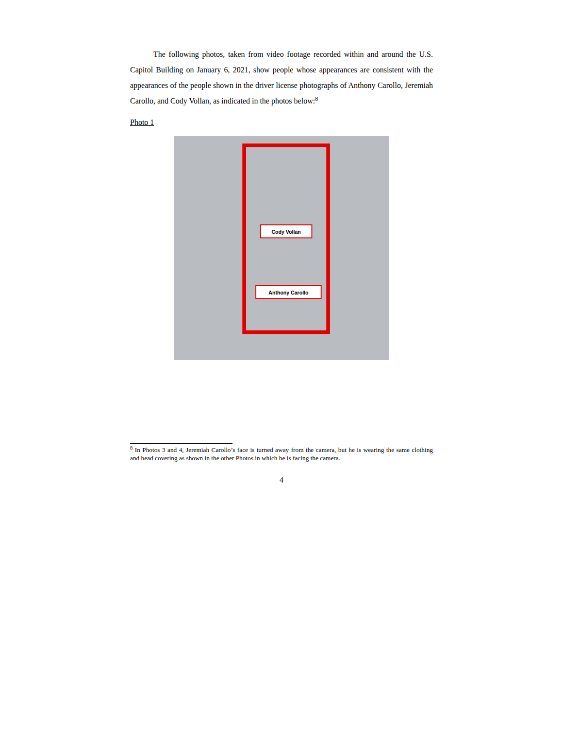The following photos, taken from video footage recorded within and around the U.S. Capitol Building on January 6, 2021, show people whose appearances are consistent with the appearances of the people shown in the driver license photographs of Anthony Carollo, Jeremiah Carollo, and Cody Vollan, as indicated in the photos below:8
Photo 1
8 In Photos 3 and 4, Jeremiah Carollo’s face is turned away from the camera, but he is wearing the same clothing and head covering as shown in the other Photos in which he is facing the camera.
4